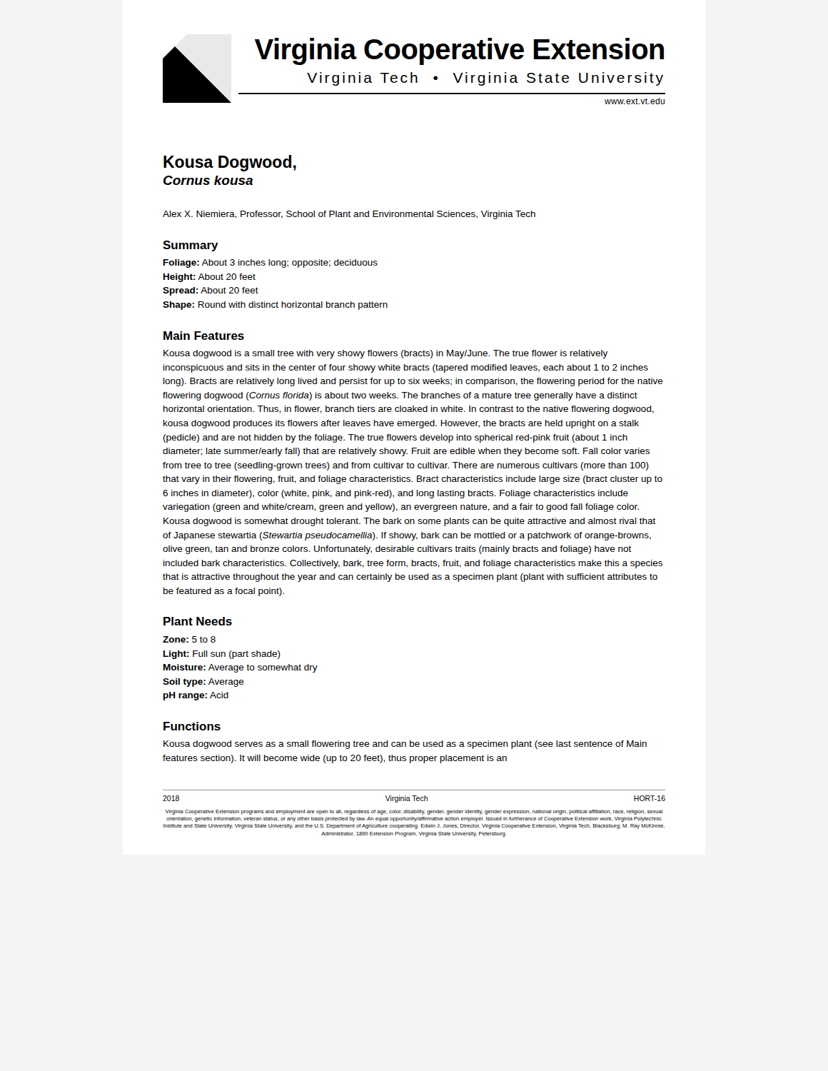Virginia Cooperative Extension
Virginia Tech • Virginia State University
www.ext.vt.edu
Kousa Dogwood, Cornus kousa
Alex X. Niemiera, Professor, School of Plant and Environmental Sciences, Virginia Tech
Summary
Foliage: About 3 inches long; opposite; deciduous
Height: About 20 feet
Spread: About 20 feet
Shape: Round with distinct horizontal branch pattern
Main Features
Kousa dogwood is a small tree with very showy flowers (bracts) in May/June. The true flower is relatively inconspicuous and sits in the center of four showy white bracts (tapered modified leaves, each about 1 to 2 inches long). Bracts are relatively long lived and persist for up to six weeks; in comparison, the flowering period for the native flowering dogwood (Cornus florida) is about two weeks. The branches of a mature tree generally have a distinct horizontal orientation. Thus, in flower, branch tiers are cloaked in white. In contrast to the native flowering dogwood, kousa dogwood produces its flowers after leaves have emerged. However, the bracts are held upright on a stalk (pedicle) and are not hidden by the foliage. The true flowers develop into spherical red-pink fruit (about 1 inch diameter; late summer/early fall) that are relatively showy. Fruit are edible when they become soft. Fall color varies from tree to tree (seedling-grown trees) and from cultivar to cultivar. There are numerous cultivars (more than 100) that vary in their flowering, fruit, and foliage characteristics. Bract characteristics include large size (bract cluster up to 6 inches in diameter), color (white, pink, and pink-red), and long lasting bracts. Foliage characteristics include variegation (green and white/cream, green and yellow), an evergreen nature, and a fair to good fall foliage color. Kousa dogwood is somewhat drought tolerant. The bark on some plants can be quite attractive and almost rival that of Japanese stewartia (Stewartia pseudocamellia). If showy, bark can be mottled or a patchwork of orange-browns, olive green, tan and bronze colors. Unfortunately, desirable cultivars traits (mainly bracts and foliage) have not included bark characteristics. Collectively, bark, tree form, bracts, fruit, and foliage characteristics make this a species that is attractive throughout the year and can certainly be used as a specimen plant (plant with sufficient attributes to be featured as a focal point).
Plant Needs
Zone: 5 to 8
Light: Full sun (part shade)
Moisture: Average to somewhat dry
Soil type: Average
pH range: Acid
Functions
Kousa dogwood serves as a small flowering tree and can be used as a specimen plant (see last sentence of Main features section). It will become wide (up to 20 feet), thus proper placement is an
2018
Virginia Tech
HORT-16
Virginia Cooperative Extension programs and employment are open to all, regardless of age, color, disability, gender, gender identity, gender expression, national origin, political affiliation, race, religion, sexual orientation, genetic information, veteran status, or any other basis protected by law. An equal opportunity/affirmative action employer. Issued in furtherance of Cooperative Extension work, Virginia Polytechnic Institute and State University, Virginia State University, and the U.S. Department of Agriculture cooperating. Edwin J. Jones, Director, Virginia Cooperative Extension, Virginia Tech, Blacksburg; M. Ray McKinnie, Administrator, 1890 Extension Program, Virginia State University, Petersburg.